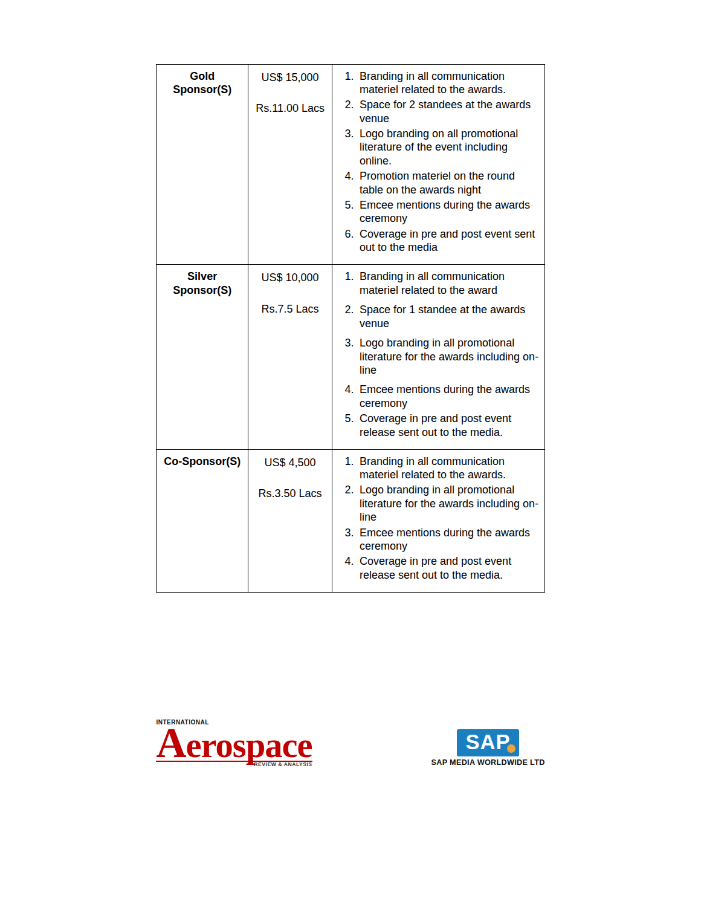| Gold Sponsor(S) | US$ 15,000 Rs.11.00 Lacs | Branding in all communication materiel related to the awards. Space for 2 standees at the awards venue Logo branding on all promotional literature of the event including online. Promotion materiel on the round table on the awards night Emcee mentions during the awards ceremony Coverage in pre and post event sent out to the media |
| Silver Sponsor(S) | US$ 10,000 Rs.7.5 Lacs | Branding in all communication materiel related to the award Space for 1 standee at the awards venue Logo branding in all promotional literature for the awards including on-line Emcee mentions during the awards ceremony Coverage in pre and post event release sent out to the media. |
| Co-Sponsor(S) | US$ 4,500 Rs.3.50 Lacs | Branding in all communication materiel related to the awards. Logo branding in all promotional literature for the awards including on-line Emcee mentions during the awards ceremony Coverage in pre and post event release sent out to the media. |
INTERNATIONAL
Aerospace
REVIEW & ANALYSIS
SAP
SAP MEDIA WORLDWIDE LTD